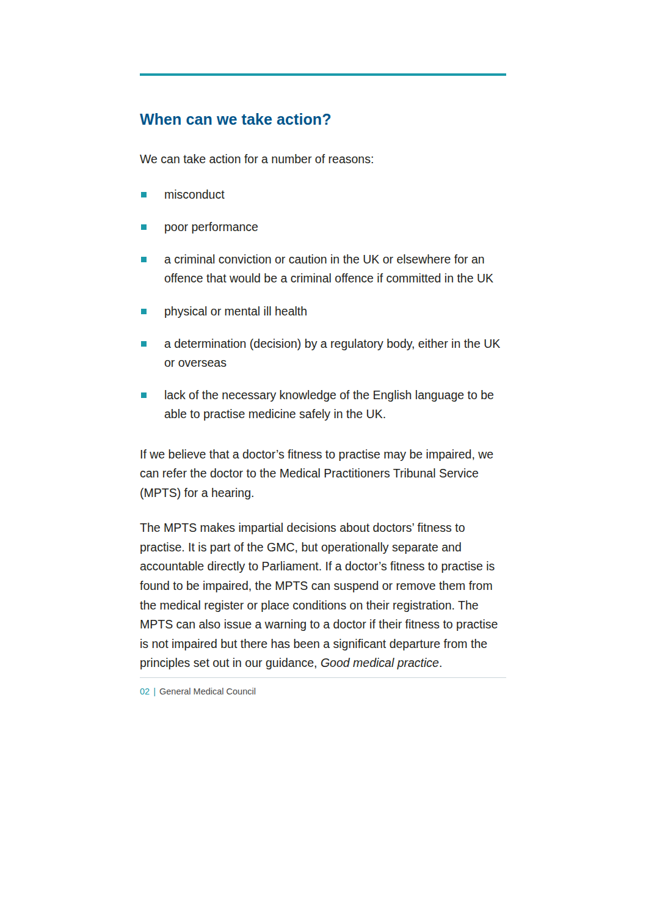When can we take action?
We can take action for a number of reasons:
misconduct
poor performance
a criminal conviction or caution in the UK or elsewhere for an offence that would be a criminal offence if committed in the UK
physical or mental ill health
a determination (decision) by a regulatory body, either in the UK or overseas
lack of the necessary knowledge of the English language to be able to practise medicine safely in the UK.
If we believe that a doctor’s fitness to practise may be impaired, we can refer the doctor to the Medical Practitioners Tribunal Service (MPTS) for a hearing.
The MPTS makes impartial decisions about doctors’ fitness to practise. It is part of the GMC, but operationally separate and accountable directly to Parliament. If a doctor’s fitness to practise is found to be impaired, the MPTS can suspend or remove them from the medical register or place conditions on their registration. The MPTS can also issue a warning to a doctor if their fitness to practise is not impaired but there has been a significant departure from the principles set out in our guidance, Good medical practice.
02 | General Medical Council